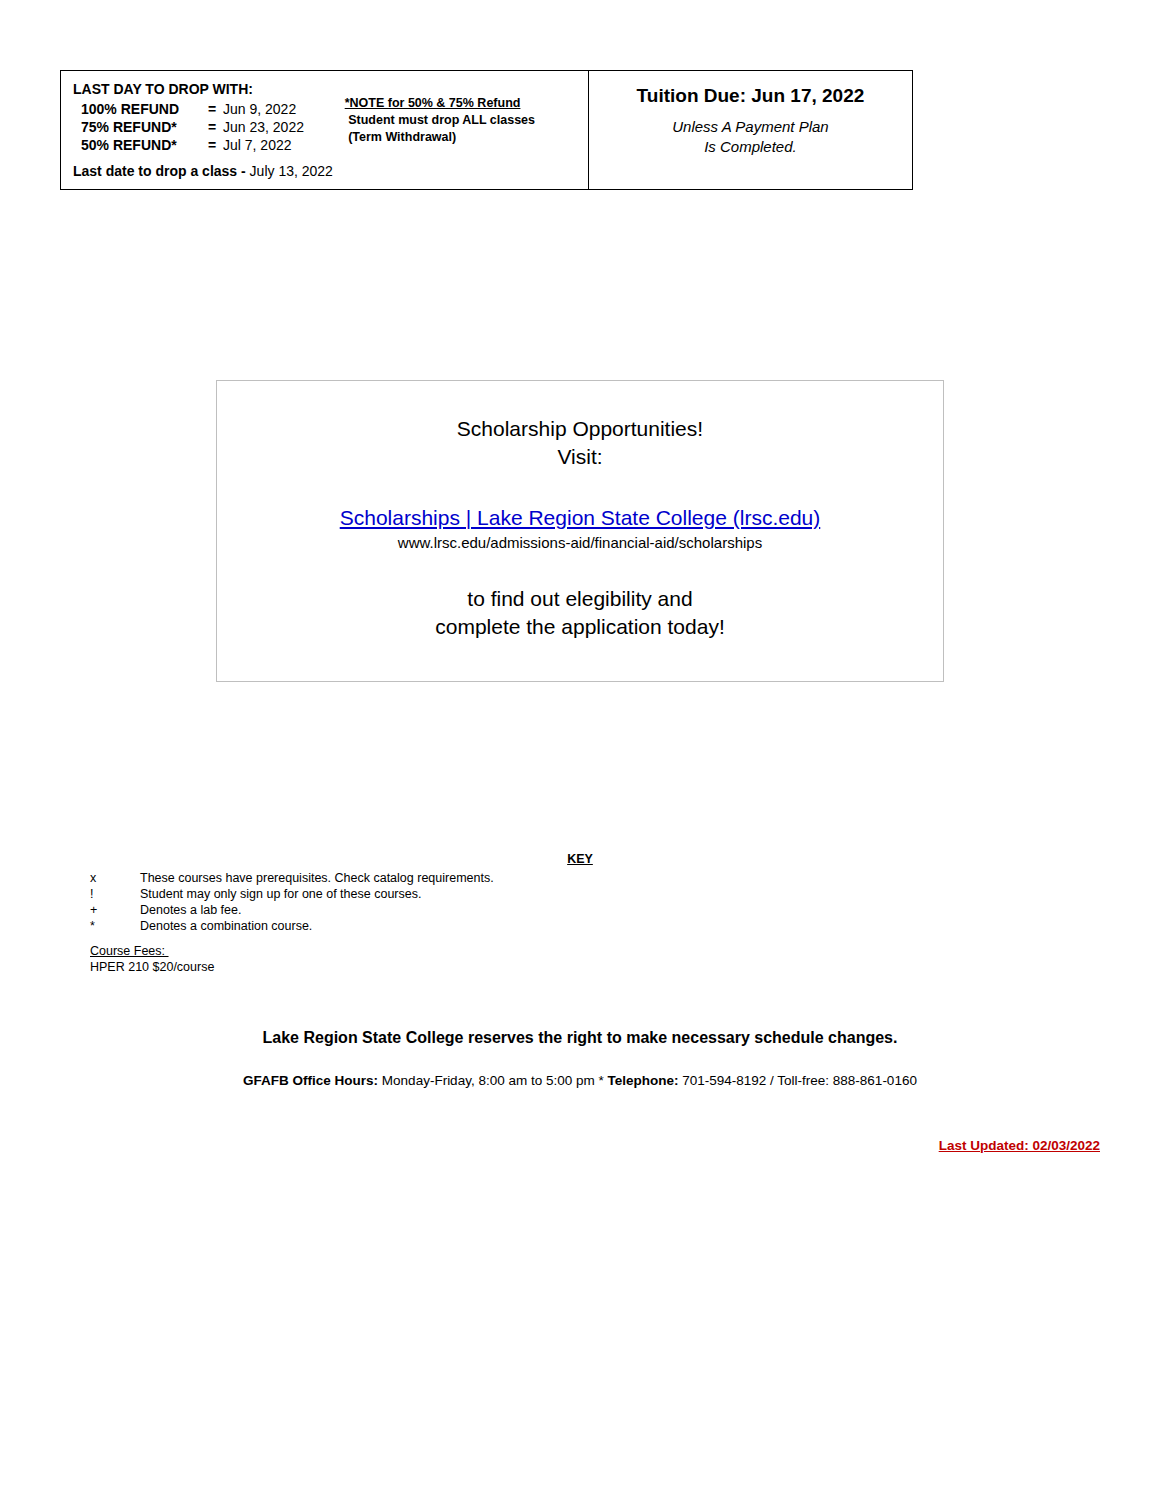| *NOTE for 50% & 75% Refund Student must drop ALL classes (Term Withdrawal) LAST DAY TO DROP WITH: 100% REFUND = Jun 9, 2022 75% REFUND* = Jun 23, 2022 50% REFUND* = Jul 7, 2022 Last date to drop a class - July 13, 2022 | Tuition Due: Jun 17, 2022 Unless A Payment Plan Is Completed. |
Scholarship Opportunities!
Visit:
Scholarships | Lake Region State College (lrsc.edu)
www.lrsc.edu/admissions-aid/financial-aid/scholarships
to find out elegibility and
complete the application today!
KEY
| x | These courses have prerequisites. Check catalog requirements. |
| ! | Student may only sign up for one of these courses. |
| + | Denotes a lab fee. |
| * | Denotes a combination course. |
Course Fees:
HPER 210 $20/course
Lake Region State College reserves the right to make necessary schedule changes.
GFAFB Office Hours: Monday-Friday, 8:00 am to 5:00 pm * Telephone: 701-594-8192 / Toll-free: 888-861-0160
Last Updated: 02/03/2022